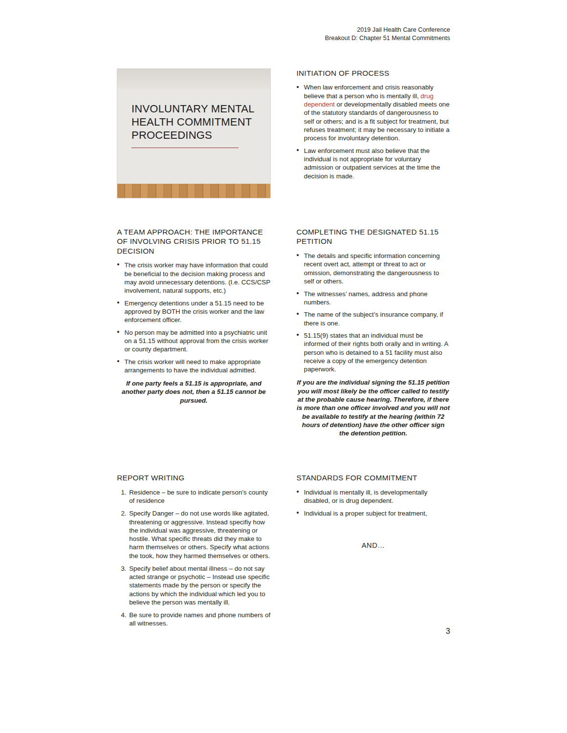2019 Jail Health Care Conference
Breakout D: Chapter 51 Mental Commitments
INVOLUNTARY MENTAL
HEALTH COMMITMENT
PROCEEDINGS
Initiation of Process
When law enforcement and crisis reasonably believe that a person who is mentally ill, drug dependent or developmentally disabled meets one of the statutory standards of dangerousness to self or others; and is a fit subject for treatment, but refuses treatment; it may be necessary to initiate a process for involuntary detention.
Law enforcement must also believe that the individual is not appropriate for voluntary admission or outpatient services at the time the decision is made.
A Team Approach: The Importance of Involving Crisis Prior to 51.15 Decision
The crisis worker may have information that could be beneficial to the decision making process and may avoid unnecessary detentions. (I.e. CCS/CSP involvement, natural supports, etc.)
Emergency detentions under a 51.15 need to be approved by BOTH the crisis worker and the law enforcement officer.
No person may be admitted into a psychiatric unit on a 51.15 without approval from the crisis worker or county department.
The crisis worker will need to make appropriate arrangements to have the individual admitted.
If one party feels a 51.15 is appropriate, and another party does not, then a 51.15 cannot be pursued.
Completing the Designated 51.15 Petition
The details and specific information concerning recent overt act, attempt or threat to act or omission, demonstrating the dangerousness to self or others.
The witnesses’ names, address and phone numbers.
The name of the subject’s insurance company, if there is one.
51.15(9) states that an individual must be informed of their rights both orally and in writing. A person who is detained to a 51 facility must also receive a copy of the emergency detention paperwork.
If you are the individual signing the 51.15 petition you will most likely be the officer called to testify at the probable cause hearing. Therefore, if there is more than one officer involved and you will not be available to testify at the hearing (within 72 hours of detention) have the other officer sign the detention petition.
Report Writing
Residence – be sure to indicate person’s county of residence
Specify Danger – do not use words like agitated, threatening or aggressive. Instead specifiy how the individual was aggressive, threatening or hostile. What specific threats did they make to harm themselves or others. Specify what actions the took, how they harmed themselves or others.
Specify belief about mental illness – do not say acted strange or psychotic – Instead use specific statements made by the person or specify the actions by which the individual which led you to believe the person was mentally ill.
Be sure to provide names and phone numbers of all witnesses.
Standards for Commitment
Individual is mentally ill, is developmentally disabled, or is drug dependent.
Individual is a proper subject for treatment,
AND…
3